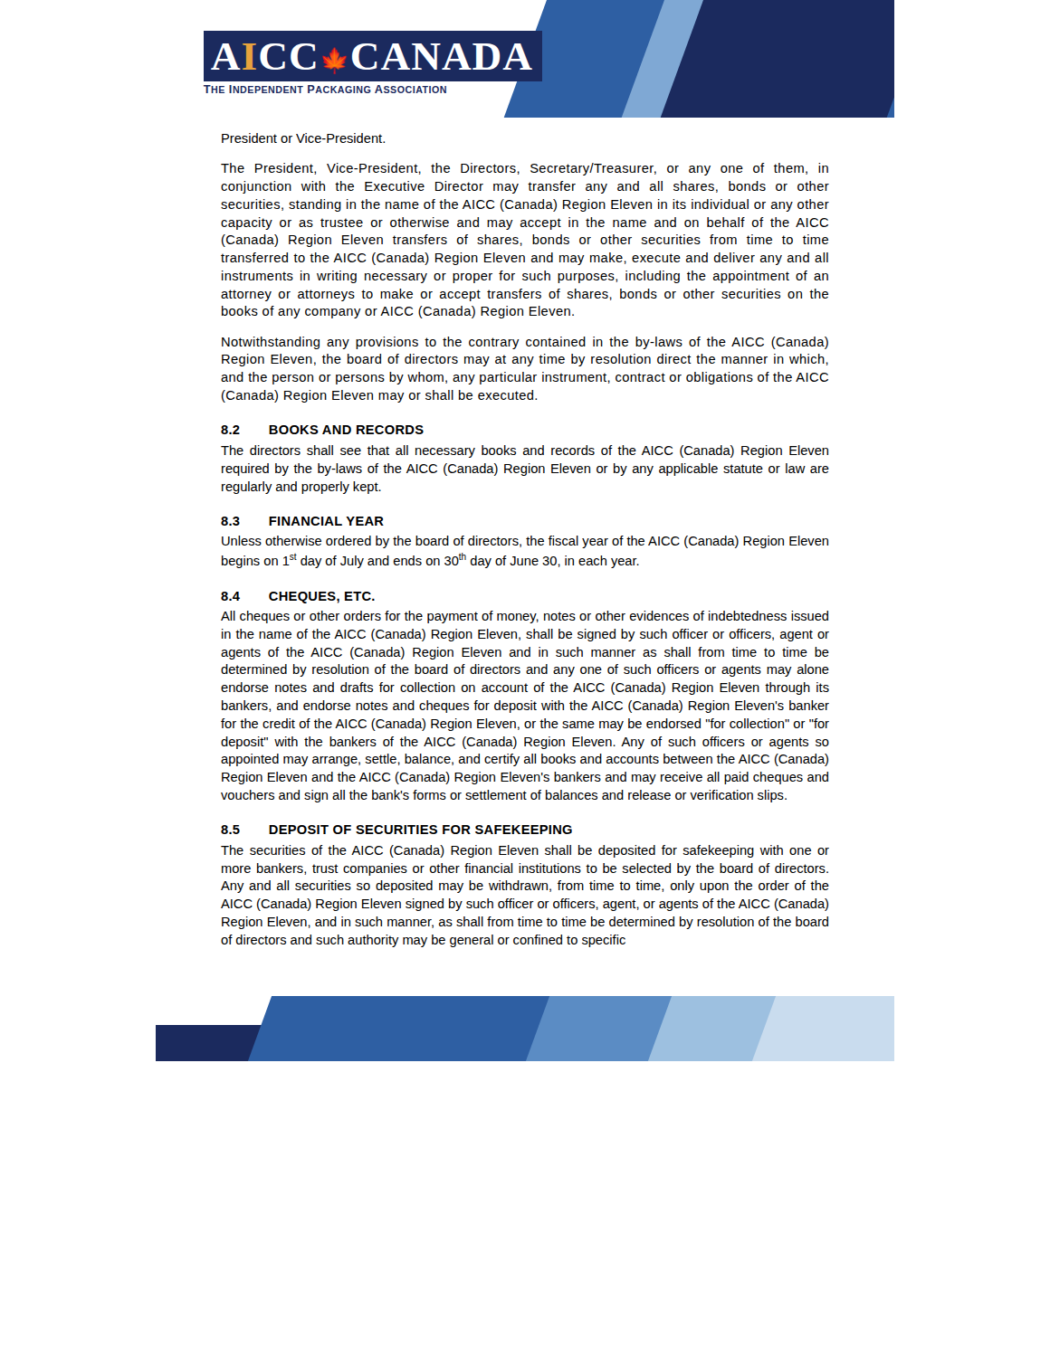AICC🍁CANADA THE INDEPENDENT PACKAGING ASSOCIATION
President or Vice-President.
The President, Vice-President, the Directors, Secretary/Treasurer, or any one of them, in conjunction with the Executive Director may transfer any and all shares, bonds or other securities, standing in the name of the AICC (Canada) Region Eleven in its individual or any other capacity or as trustee or otherwise and may accept in the name and on behalf of the AICC (Canada) Region Eleven transfers of shares, bonds or other securities from time to time transferred to the AICC (Canada) Region Eleven and may make, execute and deliver any and all instruments in writing necessary or proper for such purposes, including the appointment of an attorney or attorneys to make or accept transfers of shares, bonds or other securities on the books of any company or AICC (Canada) Region Eleven.
Notwithstanding any provisions to the contrary contained in the by-laws of the AICC (Canada) Region Eleven, the board of directors may at any time by resolution direct the manner in which, and the person or persons by whom, any particular instrument, contract or obligations of the AICC (Canada) Region Eleven may or shall be executed.
8.2 BOOKS AND RECORDS
The directors shall see that all necessary books and records of the AICC (Canada) Region Eleven required by the by-laws of the AICC (Canada) Region Eleven or by any applicable statute or law are regularly and properly kept.
8.3 FINANCIAL YEAR
Unless otherwise ordered by the board of directors, the fiscal year of the AICC (Canada) Region Eleven begins on 1st day of July and ends on 30th day of June 30, in each year.
8.4 CHEQUES, ETC.
All cheques or other orders for the payment of money, notes or other evidences of indebtedness issued in the name of the AICC (Canada) Region Eleven, shall be signed by such officer or officers, agent or agents of the AICC (Canada) Region Eleven and in such manner as shall from time to time be determined by resolution of the board of directors and any one of such officers or agents may alone endorse notes and drafts for collection on account of the AICC (Canada) Region Eleven through its bankers, and endorse notes and cheques for deposit with the AICC (Canada) Region Eleven's banker for the credit of the AICC (Canada) Region Eleven, or the same may be endorsed "for collection" or "for deposit" with the bankers of the AICC (Canada) Region Eleven. Any of such officers or agents so appointed may arrange, settle, balance, and certify all books and accounts between the AICC (Canada) Region Eleven and the AICC (Canada) Region Eleven's bankers and may receive all paid cheques and vouchers and sign all the bank's forms or settlement of balances and release or verification slips.
8.5 DEPOSIT OF SECURITIES FOR SAFEKEEPING
The securities of the AICC (Canada) Region Eleven shall be deposited for safekeeping with one or more bankers, trust companies or other financial institutions to be selected by the board of directors. Any and all securities so deposited may be withdrawn, from time to time, only upon the order of the AICC (Canada) Region Eleven signed by such officer or officers, agent, or agents of the AICC (Canada) Region Eleven, and in such manner, as shall from time to time be determined by resolution of the board of directors and such authority may be general or confined to specific